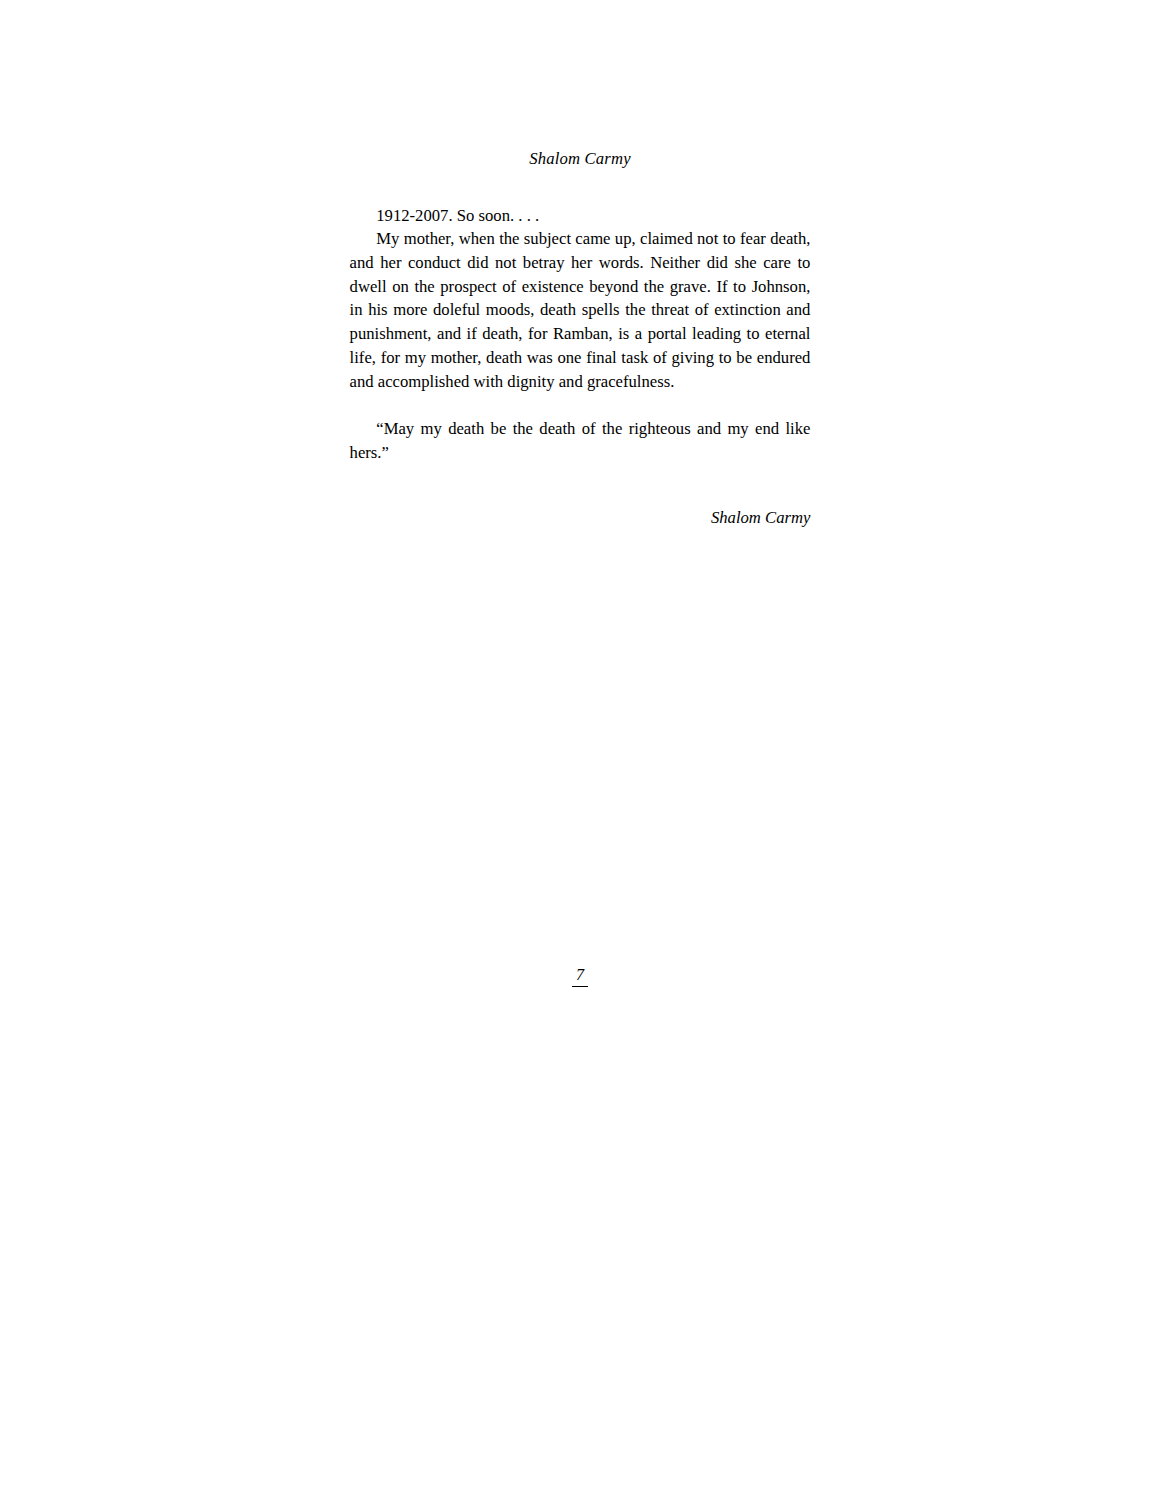Shalom Carmy
1912-2007. So soon. . . .
My mother, when the subject came up, claimed not to fear death, and her conduct did not betray her words. Neither did she care to dwell on the prospect of existence beyond the grave. If to Johnson, in his more doleful moods, death spells the threat of extinction and punishment, and if death, for Ramban, is a portal leading to eternal life, for my mother, death was one final task of giving to be endured and accomplished with dignity and gracefulness.
“May my death be the death of the righteous and my end like hers.”
Shalom Carmy
7